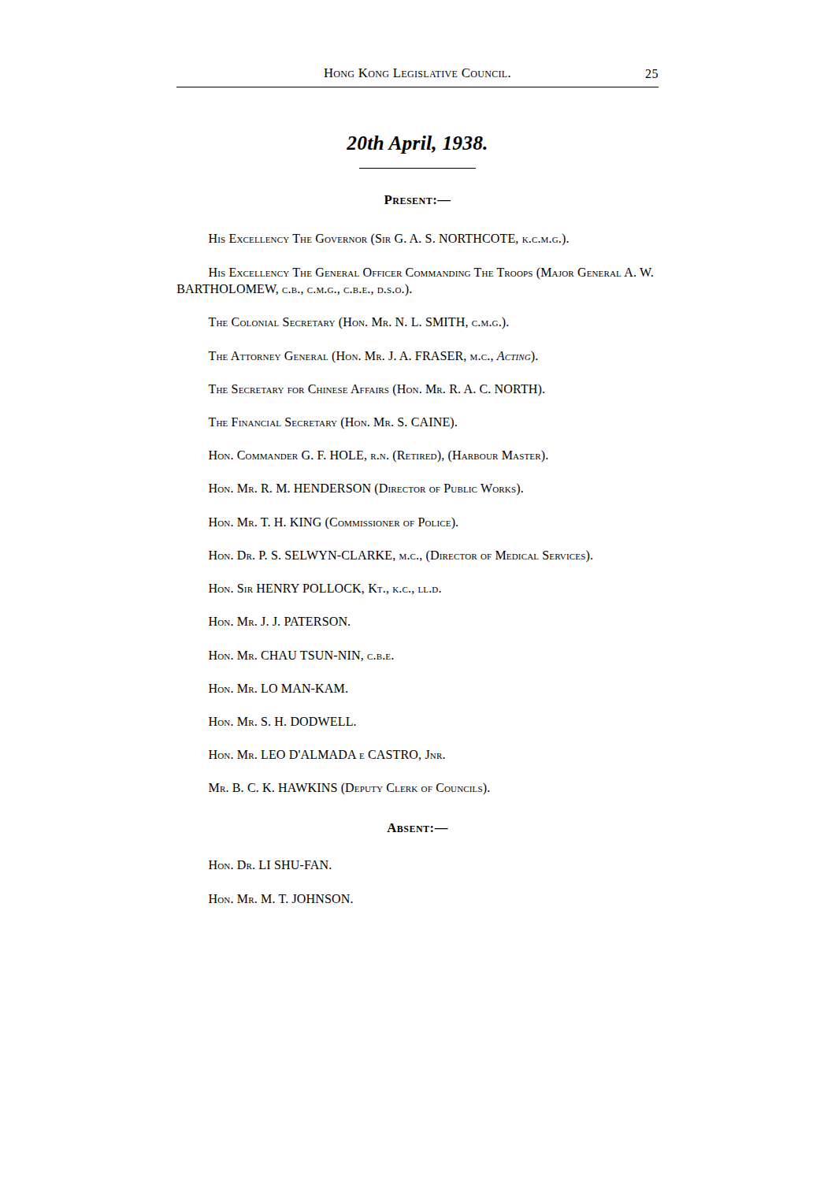Hong Kong Legislative Council.
25
20th April, 1938.
Present:—
His Excellency The Governor (Sir G. A. S. NORTHCOTE, k.c.m.g.).
His Excellency The General Officer Commanding The Troops (Major General A. W. BARTHOLOMEW, c.b., c.m.g., c.b.e., d.s.o.).
The Colonial Secretary (Hon. Mr. N. L. SMITH, c.m.g.).
The Attorney General (Hon. Mr. J. A. FRASER, m.c., Acting).
The Secretary for Chinese Affairs (Hon. Mr. R. A. C. NORTH).
The Financial Secretary (Hon. Mr. S. CAINE).
Hon. Commander G. F. HOLE, r.n. (Retired), (Harbour Master).
Hon. Mr. R. M. HENDERSON (Director of Public Works).
Hon. Mr. T. H. KING (Commissioner of Police).
Hon. Dr. P. S. SELWYN-CLARKE, m.c., (Director of Medical Services).
Hon. Sir HENRY POLLOCK, Kt., k.c., ll.d.
Hon. Mr. J. J. PATERSON.
Hon. Mr. CHAU TSUN-NIN, c.b.e.
Hon. Mr. LO MAN-KAM.
Hon. Mr. S. H. DODWELL.
Hon. Mr. LEO D'ALMADA e CASTRO, Jnr.
Mr. B. C. K. HAWKINS (Deputy Clerk of Councils).
Absent:—
Hon. Dr. LI SHU-FAN.
Hon. Mr. M. T. JOHNSON.